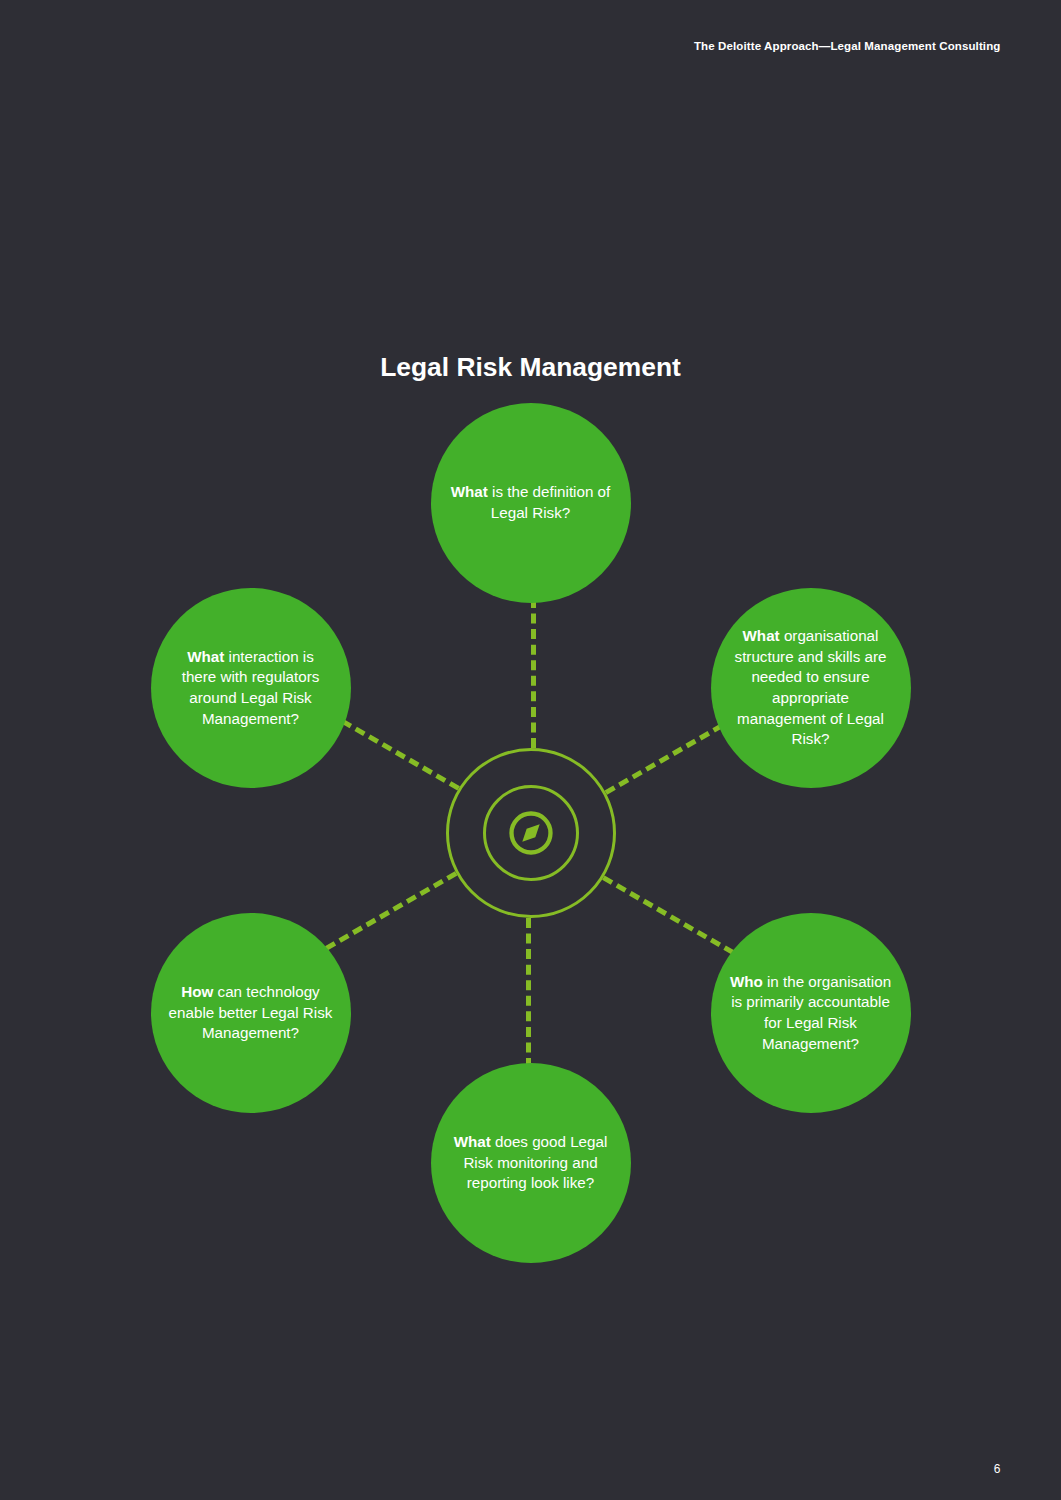The Deloitte Approach—Legal Management Consulting
Legal Risk Management
What is the definition of Legal Risk?
What organisational structure and skills are needed to ensure appropriate management of Legal Risk?
Who in the organisation is primarily accountable for Legal Risk Management?
What does good Legal Risk monitoring and reporting look like?
How can technology enable better Legal Risk Management?
What interaction is there with regulators around Legal Risk Management?
6